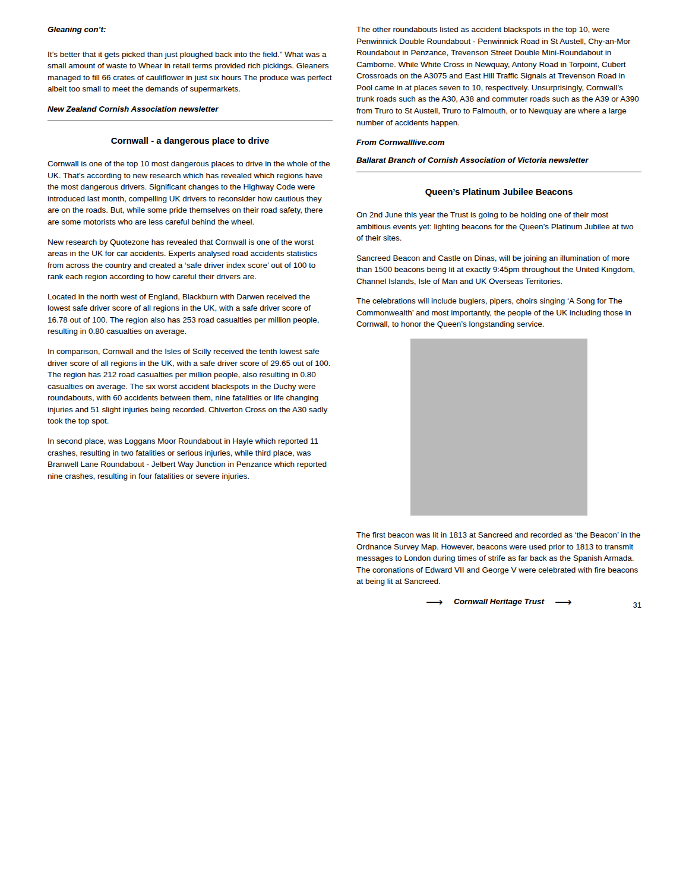Gleaning con’t:
It’s better that it gets picked than just ploughed back into the field.” What was a small amount of waste to Whear in retail terms provided rich pickings. Gleaners managed to fill 66 crates of cauliflower in just six hours The produce was perfect albeit too small to meet the demands of supermarkets.
New Zealand Cornish Association newsletter
Cornwall - a dangerous place to drive
Cornwall is one of the top 10 most dangerous places to drive in the whole of the UK. That's according to new research which has revealed which regions have the most dangerous drivers. Significant changes to the Highway Code were introduced last month, compelling UK drivers to reconsider how cautious they are on the roads. But, while some pride themselves on their road safety, there are some motorists who are less careful behind the wheel.
New research by Quotezone has revealed that Cornwall is one of the worst areas in the UK for car accidents. Experts analysed road accidents statistics from across the country and created a ‘safe driver index score’ out of 100 to rank each region according to how careful their drivers are.
Located in the north west of England, Blackburn with Darwen received the lowest safe driver score of all regions in the UK, with a safe driver score of 16.78 out of 100. The region also has 253 road casualties per million people, resulting in 0.80 casualties on average.
In comparison, Cornwall and the Isles of Scilly received the tenth lowest safe driver score of all regions in the UK, with a safe driver score of 29.65 out of 100. The region has 212 road casualties per million people, also resulting in 0.80 casualties on average. The six worst accident blackspots in the Duchy were roundabouts, with 60 accidents between them, nine fatalities or life changing injuries and 51 slight injuries being recorded. Chiverton Cross on the A30 sadly took the top spot.
In second place, was Loggans Moor Roundabout in Hayle which reported 11 crashes, resulting in two fatalities or serious injuries, while third place, was Branwell Lane Roundabout - Jelbert Way Junction in Penzance which reported nine crashes, resulting in four fatalities or severe injuries.
The other roundabouts listed as accident blackspots in the top 10, were Penwinnick Double Roundabout - Penwinnick Road in St Austell, Chy-an-Mor Roundabout in Penzance, Trevenson Street Double Mini-Roundabout in Camborne. While White Cross in Newquay, Antony Road in Torpoint, Cubert Crossroads on the A3075 and East Hill Traffic Signals at Trevenson Road in Pool came in at places seven to 10, respectively. Unsurprisingly, Cornwall’s trunk roads such as the A30, A38 and commuter roads such as the A39 or A390 from Truro to St Austell, Truro to Falmouth, or to Newquay are where a large number of accidents happen.
From Cornwalllive.com
Ballarat Branch of Cornish Association of Victoria newsletter
Queen’s Platinum Jubilee Beacons
On 2nd June this year the Trust is going to be holding one of their most ambitious events yet: lighting beacons for the Queen’s Platinum Jubilee at two of their sites.
Sancreed Beacon and Castle on Dinas, will be joining an illumination of more than 1500 beacons being lit at exactly 9:45pm throughout the United Kingdom, Channel Islands, Isle of Man and UK Overseas Territories.
The celebrations will include buglers, pipers, choirs singing ‘A Song for The Commonwealth’ and most importantly, the people of the UK including those in Cornwall, to honor the Queen’s longstanding service.
The first beacon was lit in 1813 at Sancreed and recorded as ‘the Beacon’ in the Ordnance Survey Map. However, beacons were used prior to 1813 to transmit messages to London during times of strife as far back as the Spanish Armada. The coronations of Edward VII and George V were celebrated with fire beacons at being lit at Sancreed.
⟶
Cornwall Heritage Trust
⟶
31